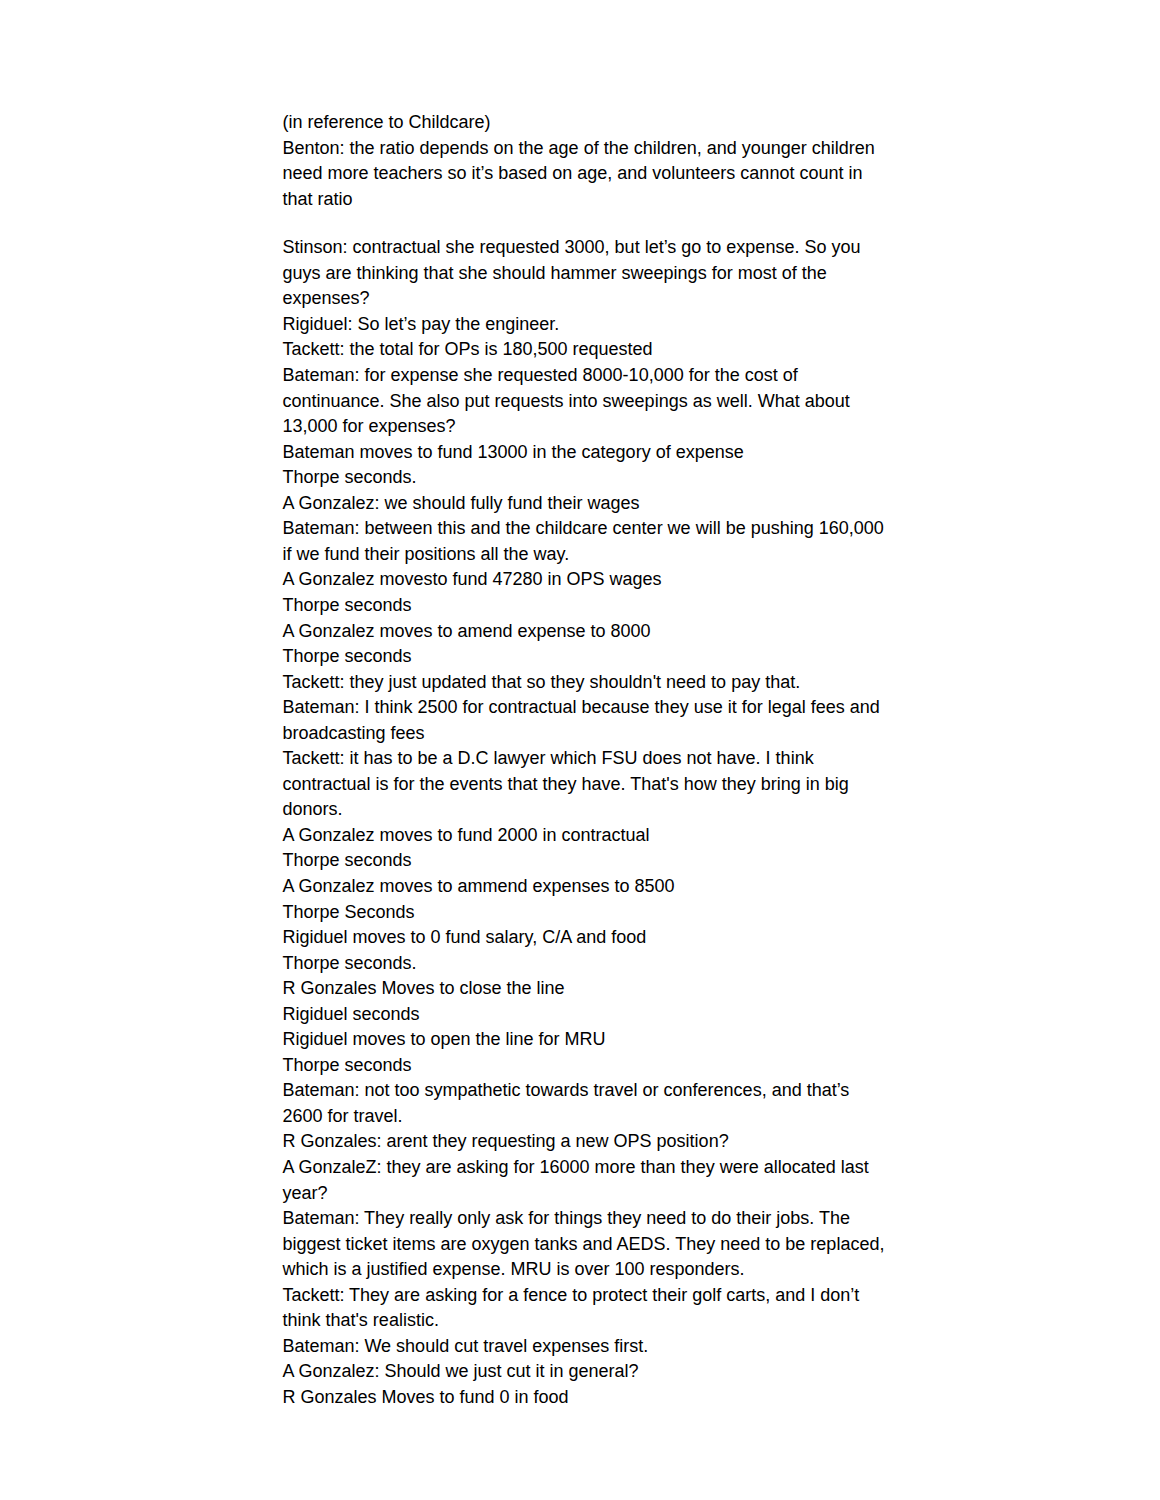(in reference to Childcare)
Benton: the ratio depends on the age of the children, and younger children need more teachers so it’s based on age, and volunteers cannot count in that ratio
Stinson: contractual she requested 3000, but let’s go to expense. So you guys are thinking that she should hammer sweepings for most of the expenses?
Rigiduel: So let’s pay the engineer.
Tackett: the total for OPs is 180,500 requested
Bateman: for expense she requested 8000-10,000 for the cost of continuance. She also put requests into sweepings as well. What about 13,000 for expenses?
Bateman moves to fund 13000 in the category of expense
Thorpe seconds.
A Gonzalez: we should fully fund their wages
Bateman: between this and the childcare center we will be pushing 160,000 if we fund their positions all the way.
A Gonzalez movesto fund 47280 in OPS wages
Thorpe seconds
A Gonzalez moves to amend expense to 8000
Thorpe seconds
Tackett: they just updated that so they shouldn't need to pay that.
Bateman: I think 2500 for contractual because they use it for legal fees and broadcasting fees
Tackett: it has to be a D.C lawyer which FSU does not have. I think contractual is for the events that they have. That's how they bring in big donors.
A Gonzalez moves to fund 2000 in contractual
Thorpe seconds
A Gonzalez moves to ammend expenses to 8500
Thorpe Seconds
Rigiduel moves to 0 fund salary, C/A and food
Thorpe seconds.
R Gonzales Moves to close the line
Rigiduel seconds
Rigiduel moves to open the line for MRU
Thorpe seconds
Bateman: not too sympathetic towards travel or conferences, and that’s 2600 for travel.
R Gonzales: arent they requesting a new OPS position?
A GonzaleZ: they are asking for 16000 more than they were allocated last year?
Bateman: They really only ask for things they need to do their jobs. The biggest ticket items are oxygen tanks and AEDS. They need to be replaced, which is a justified expense. MRU is over 100 responders.
Tackett: They are asking for a fence to protect their golf carts, and I don’t think that's realistic.
Bateman: We should cut travel expenses first.
A Gonzalez: Should we just cut it in general?
R Gonzales Moves to fund 0 in food